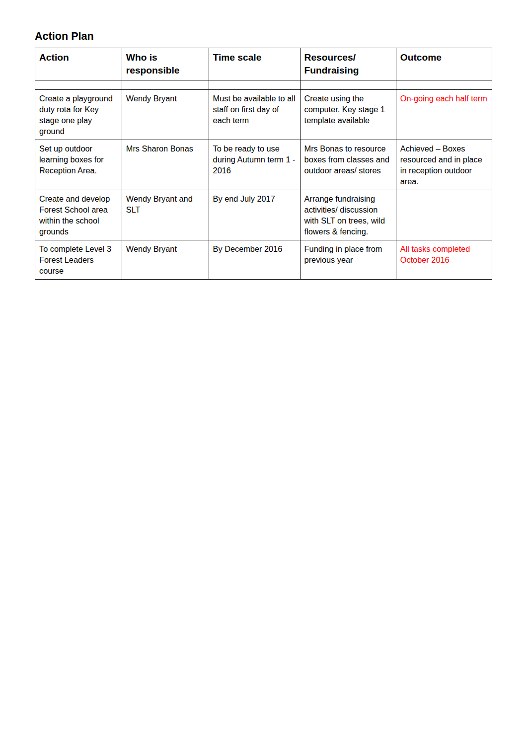Action Plan
| Action | Who is responsible | Time scale | Resources/ Fundraising | Outcome |
| --- | --- | --- | --- | --- |
| Create a playground duty rota for Key stage one play ground | Wendy Bryant | Must be available to all staff on first day of each term | Create using the computer. Key stage 1 template available | On-going each half term |
| Set up outdoor learning boxes for Reception Area. | Mrs Sharon Bonas | To be ready to use during Autumn term 1 - 2016 | Mrs Bonas to resource boxes from classes and outdoor areas/ stores | Achieved – Boxes resourced and in place in reception outdoor area. |
| Create and develop Forest School area within the school grounds | Wendy Bryant and SLT | By end July 2017 | Arrange fundraising activities/ discussion with SLT on trees, wild flowers & fencing. | |
| To complete Level 3 Forest Leaders course | Wendy Bryant | By December 2016 | Funding in place from previous year | All tasks completed October 2016 |